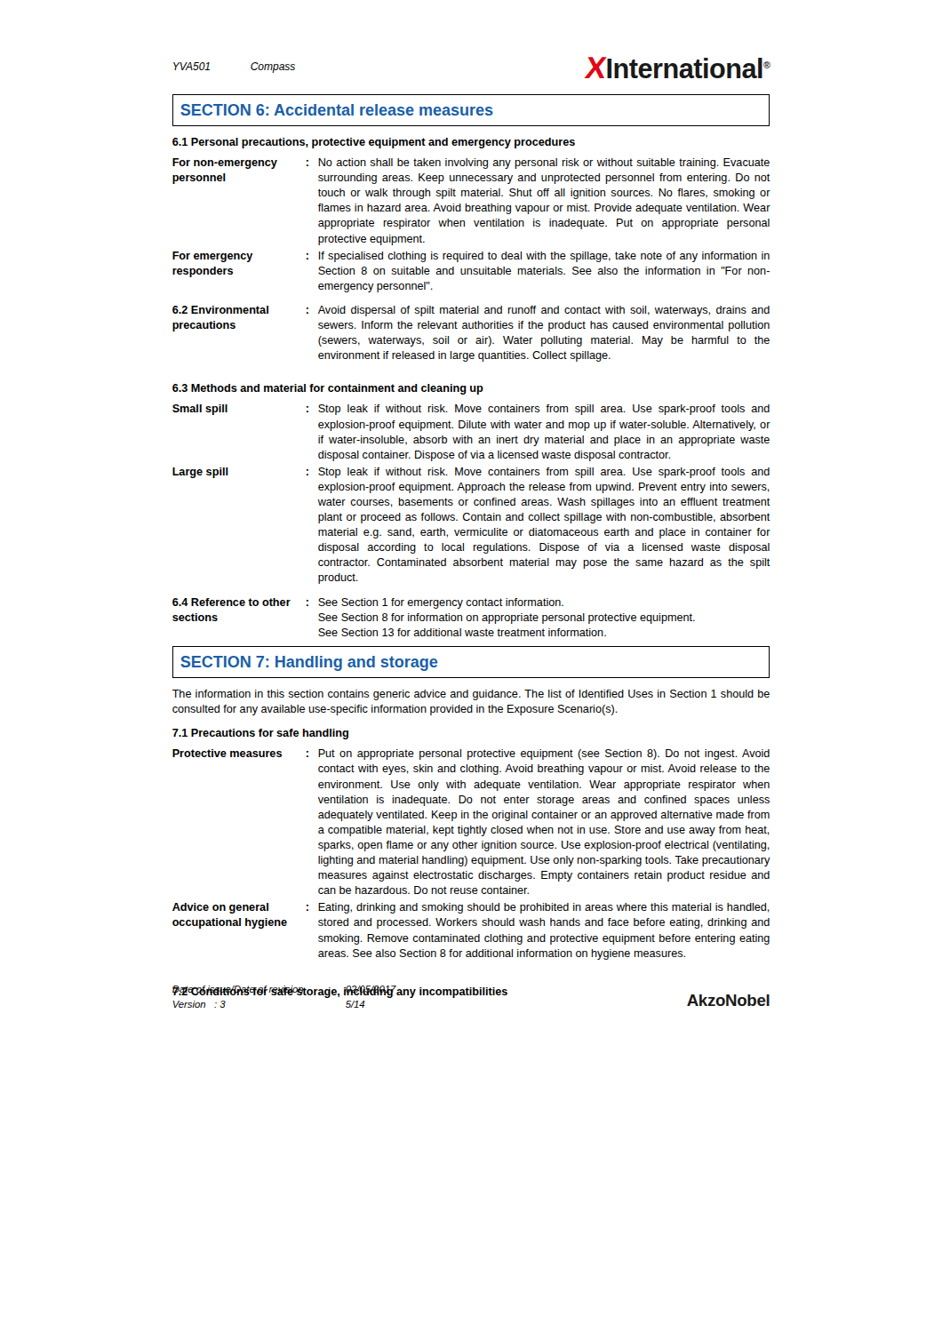YVA501 Compass
XInternational®
SECTION 6: Accidental release measures
6.1 Personal precautions, protective equipment and emergency procedures
For non-emergency personnel
:
No action shall be taken involving any personal risk or without suitable training. Evacuate surrounding areas. Keep unnecessary and unprotected personnel from entering. Do not touch or walk through spilt material. Shut off all ignition sources. No flares, smoking or flames in hazard area. Avoid breathing vapour or mist. Provide adequate ventilation. Wear appropriate respirator when ventilation is inadequate. Put on appropriate personal protective equipment.
For emergency responders
:
If specialised clothing is required to deal with the spillage, take note of any information in Section 8 on suitable and unsuitable materials. See also the information in "For non-emergency personnel".
6.2 Environmental precautions
:
Avoid dispersal of spilt material and runoff and contact with soil, waterways, drains and sewers. Inform the relevant authorities if the product has caused environmental pollution (sewers, waterways, soil or air). Water polluting material. May be harmful to the environment if released in large quantities. Collect spillage.
6.3 Methods and material for containment and cleaning up
Small spill
:
Stop leak if without risk. Move containers from spill area. Use spark-proof tools and explosion-proof equipment. Dilute with water and mop up if water-soluble. Alternatively, or if water-insoluble, absorb with an inert dry material and place in an appropriate waste disposal container. Dispose of via a licensed waste disposal contractor.
Large spill
:
Stop leak if without risk. Move containers from spill area. Use spark-proof tools and explosion-proof equipment. Approach the release from upwind. Prevent entry into sewers, water courses, basements or confined areas. Wash spillages into an effluent treatment plant or proceed as follows. Contain and collect spillage with non-combustible, absorbent material e.g. sand, earth, vermiculite or diatomaceous earth and place in container for disposal according to local regulations. Dispose of via a licensed waste disposal contractor. Contaminated absorbent material may pose the same hazard as the spilt product.
6.4 Reference to other sections
:
See Section 1 for emergency contact information.
See Section 8 for information on appropriate personal protective equipment.
See Section 13 for additional waste treatment information.
SECTION 7: Handling and storage
The information in this section contains generic advice and guidance. The list of Identified Uses in Section 1 should be consulted for any available use-specific information provided in the Exposure Scenario(s).
7.1 Precautions for safe handling
Protective measures
:
Put on appropriate personal protective equipment (see Section 8). Do not ingest. Avoid contact with eyes, skin and clothing. Avoid breathing vapour or mist. Avoid release to the environment. Use only with adequate ventilation. Wear appropriate respirator when ventilation is inadequate. Do not enter storage areas and confined spaces unless adequately ventilated. Keep in the original container or an approved alternative made from a compatible material, kept tightly closed when not in use. Store and use away from heat, sparks, open flame or any other ignition source. Use explosion-proof electrical (ventilating, lighting and material handling) equipment. Use only non-sparking tools. Take precautionary measures against electrostatic discharges. Empty containers retain product residue and can be hazardous. Do not reuse container.
Advice on general occupational hygiene
:
Eating, drinking and smoking should be prohibited in areas where this material is handled, stored and processed. Workers should wash hands and face before eating, drinking and smoking. Remove contaminated clothing and protective equipment before entering eating areas. See also Section 8 for additional information on hygiene measures.
7.2 Conditions for safe storage, including any incompatibilities
Date of issue/Date of revision : 02/05/2017
Version : 3 5/14
AkzoNobel